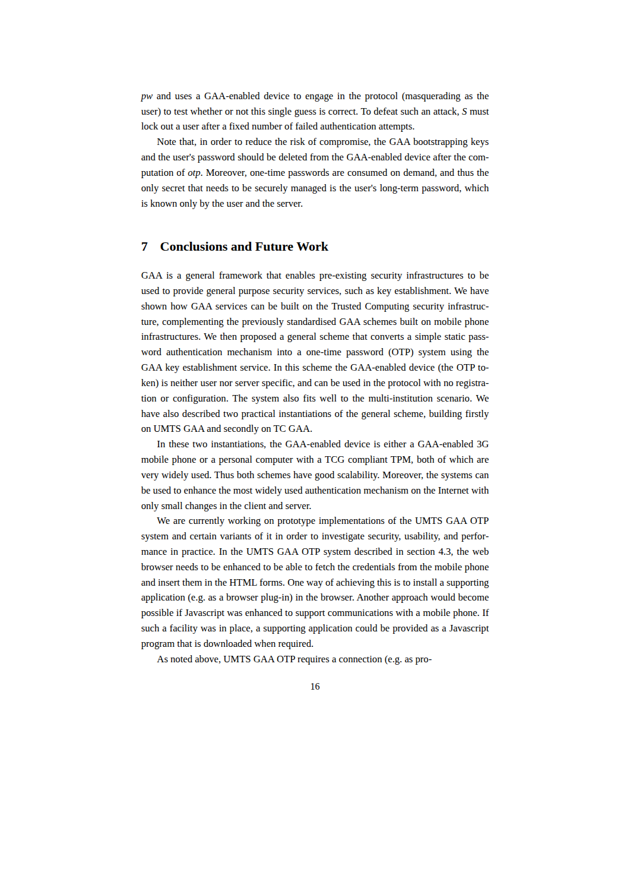pw and uses a GAA-enabled device to engage in the protocol (masquerading as the user) to test whether or not this single guess is correct. To defeat such an attack, S must lock out a user after a fixed number of failed authentication attempts.
Note that, in order to reduce the risk of compromise, the GAA bootstrapping keys and the user's password should be deleted from the GAA-enabled device after the computation of otp. Moreover, one-time passwords are consumed on demand, and thus the only secret that needs to be securely managed is the user's long-term password, which is known only by the user and the server.
7 Conclusions and Future Work
GAA is a general framework that enables pre-existing security infrastructures to be used to provide general purpose security services, such as key establishment. We have shown how GAA services can be built on the Trusted Computing security infrastructure, complementing the previously standardised GAA schemes built on mobile phone infrastructures. We then proposed a general scheme that converts a simple static password authentication mechanism into a one-time password (OTP) system using the GAA key establishment service. In this scheme the GAA-enabled device (the OTP token) is neither user nor server specific, and can be used in the protocol with no registration or configuration. The system also fits well to the multi-institution scenario. We have also described two practical instantiations of the general scheme, building firstly on UMTS GAA and secondly on TC GAA.
In these two instantiations, the GAA-enabled device is either a GAA-enabled 3G mobile phone or a personal computer with a TCG compliant TPM, both of which are very widely used. Thus both schemes have good scalability. Moreover, the systems can be used to enhance the most widely used authentication mechanism on the Internet with only small changes in the client and server.
We are currently working on prototype implementations of the UMTS GAA OTP system and certain variants of it in order to investigate security, usability, and performance in practice. In the UMTS GAA OTP system described in section 4.3, the web browser needs to be enhanced to be able to fetch the credentials from the mobile phone and insert them in the HTML forms. One way of achieving this is to install a supporting application (e.g. as a browser plug-in) in the browser. Another approach would become possible if Javascript was enhanced to support communications with a mobile phone. If such a facility was in place, a supporting application could be provided as a Javascript program that is downloaded when required.
As noted above, UMTS GAA OTP requires a connection (e.g. as pro-
16